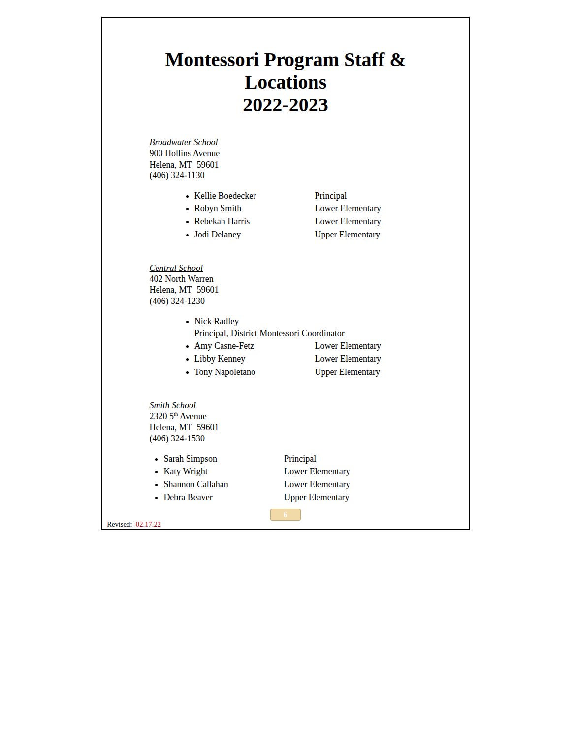Montessori Program Staff & Locations2022-2023
Broadwater School
900 Hollins Avenue
Helena, MT 59601
(406) 324-1130
Kellie Boedecker Principal
Robyn Smith Lower Elementary
Rebekah Harris Lower Elementary
Jodi Delaney Upper Elementary
Central School
402 North Warren
Helena, MT 59601
(406) 324-1230
Nick Radley Principal, District Montessori Coordinator
Amy Casne-Fetz Lower Elementary
Libby Kenney Lower Elementary
Tony Napoletano Upper Elementary
Smith School
2320 5th Avenue
Helena, MT 59601
(406) 324-1530
Sarah Simpson Principal
Katy Wright Lower Elementary
Shannon Callahan Lower Elementary
Debra Beaver Upper Elementary
6
Revised: 02.17.22